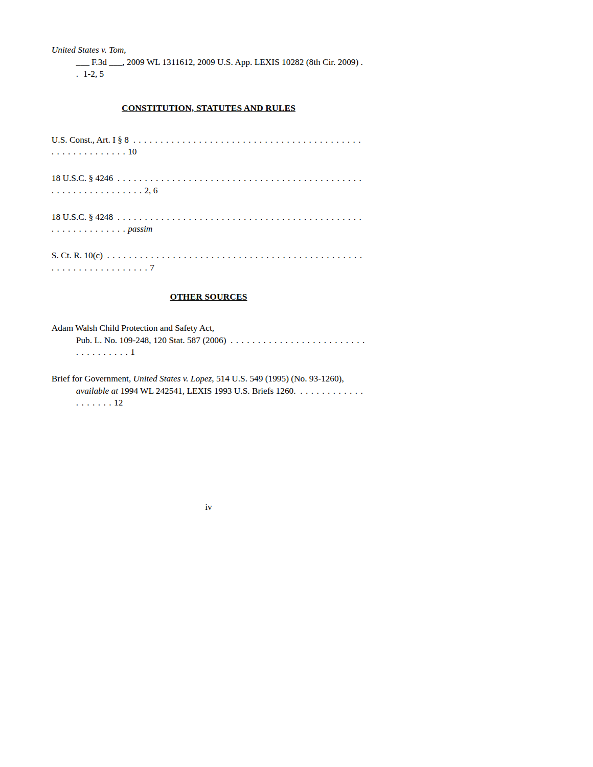United States v. Tom,
___ F.3d ___, 2009 WL 1311612, 2009 U.S. App. LEXIS 10282 (8th Cir. 2009) . . 1-2, 5
CONSTITUTION, STATUTES AND RULES
U.S. Const., Art. I § 8 . . . . . . . . . . . . . . . . . . . . . . . . . . . . . . . . . . . . . . . . . . . . . . . . . . . . . . . . 10
18 U.S.C. § 4246 . . . . . . . . . . . . . . . . . . . . . . . . . . . . . . . . . . . . . . . . . . . . . . . . . . . . . . . . . . . . . . 2, 6
18 U.S.C. § 4248 . . . . . . . . . . . . . . . . . . . . . . . . . . . . . . . . . . . . . . . . . . . . . . . . . . . . . . . . . . . passim
S. Ct. R. 10(c) . . . . . . . . . . . . . . . . . . . . . . . . . . . . . . . . . . . . . . . . . . . . . . . . . . . . . . . . . . . . . . . . . 7
OTHER SOURCES
Adam Walsh Child Protection and Safety Act,
Pub. L. No. 109-248, 120 Stat. 587 (2006) . . . . . . . . . . . . . . . . . . . . . . . . . . . . . . . . . . . 1
Brief for Government, United States v. Lopez, 514 U.S. 549 (1995) (No. 93-1260),
available at 1994 WL 242541, LEXIS 1993 U.S. Briefs 1260. . . . . . . . . . . . . . . . . . . . 12
iv